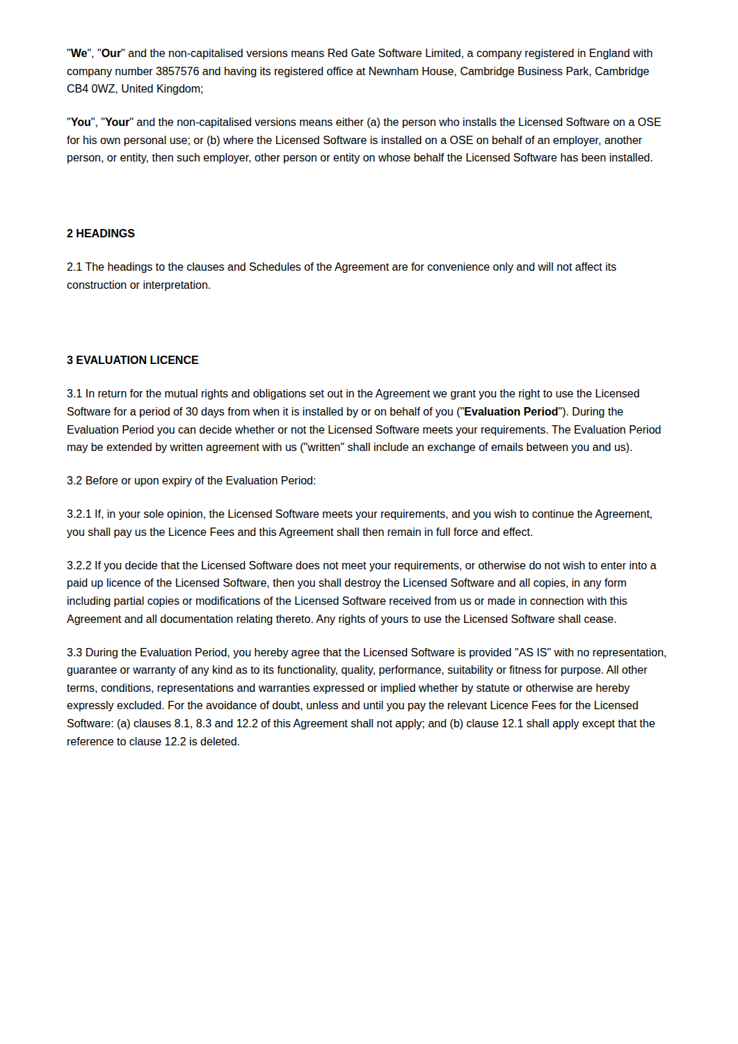"We", "Our" and the non-capitalised versions means Red Gate Software Limited, a company registered in England with company number 3857576 and having its registered office at Newnham House, Cambridge Business Park, Cambridge CB4 0WZ, United Kingdom;
"You", "Your" and the non-capitalised versions means either (a) the person who installs the Licensed Software on a OSE for his own personal use; or (b) where the Licensed Software is installed on a OSE on behalf of an employer, another person, or entity, then such employer, other person or entity on whose behalf the Licensed Software has been installed.
2 HEADINGS
2.1 The headings to the clauses and Schedules of the Agreement are for convenience only and will not affect its construction or interpretation.
3 EVALUATION LICENCE
3.1 In return for the mutual rights and obligations set out in the Agreement we grant you the right to use the Licensed Software for a period of 30 days from when it is installed by or on behalf of you ("Evaluation Period"). During the Evaluation Period you can decide whether or not the Licensed Software meets your requirements. The Evaluation Period may be extended by written agreement with us ("written" shall include an exchange of emails between you and us).
3.2 Before or upon expiry of the Evaluation Period:
3.2.1 If, in your sole opinion, the Licensed Software meets your requirements, and you wish to continue the Agreement, you shall pay us the Licence Fees and this Agreement shall then remain in full force and effect.
3.2.2 If you decide that the Licensed Software does not meet your requirements, or otherwise do not wish to enter into a paid up licence of the Licensed Software, then you shall destroy the Licensed Software and all copies, in any form including partial copies or modifications of the Licensed Software received from us or made in connection with this Agreement and all documentation relating thereto. Any rights of yours to use the Licensed Software shall cease.
3.3 During the Evaluation Period, you hereby agree that the Licensed Software is provided "AS IS" with no representation, guarantee or warranty of any kind as to its functionality, quality, performance, suitability or fitness for purpose. All other terms, conditions, representations and warranties expressed or implied whether by statute or otherwise are hereby expressly excluded. For the avoidance of doubt, unless and until you pay the relevant Licence Fees for the Licensed Software: (a) clauses 8.1, 8.3 and 12.2 of this Agreement shall not apply; and (b) clause 12.1 shall apply except that the reference to clause 12.2 is deleted.